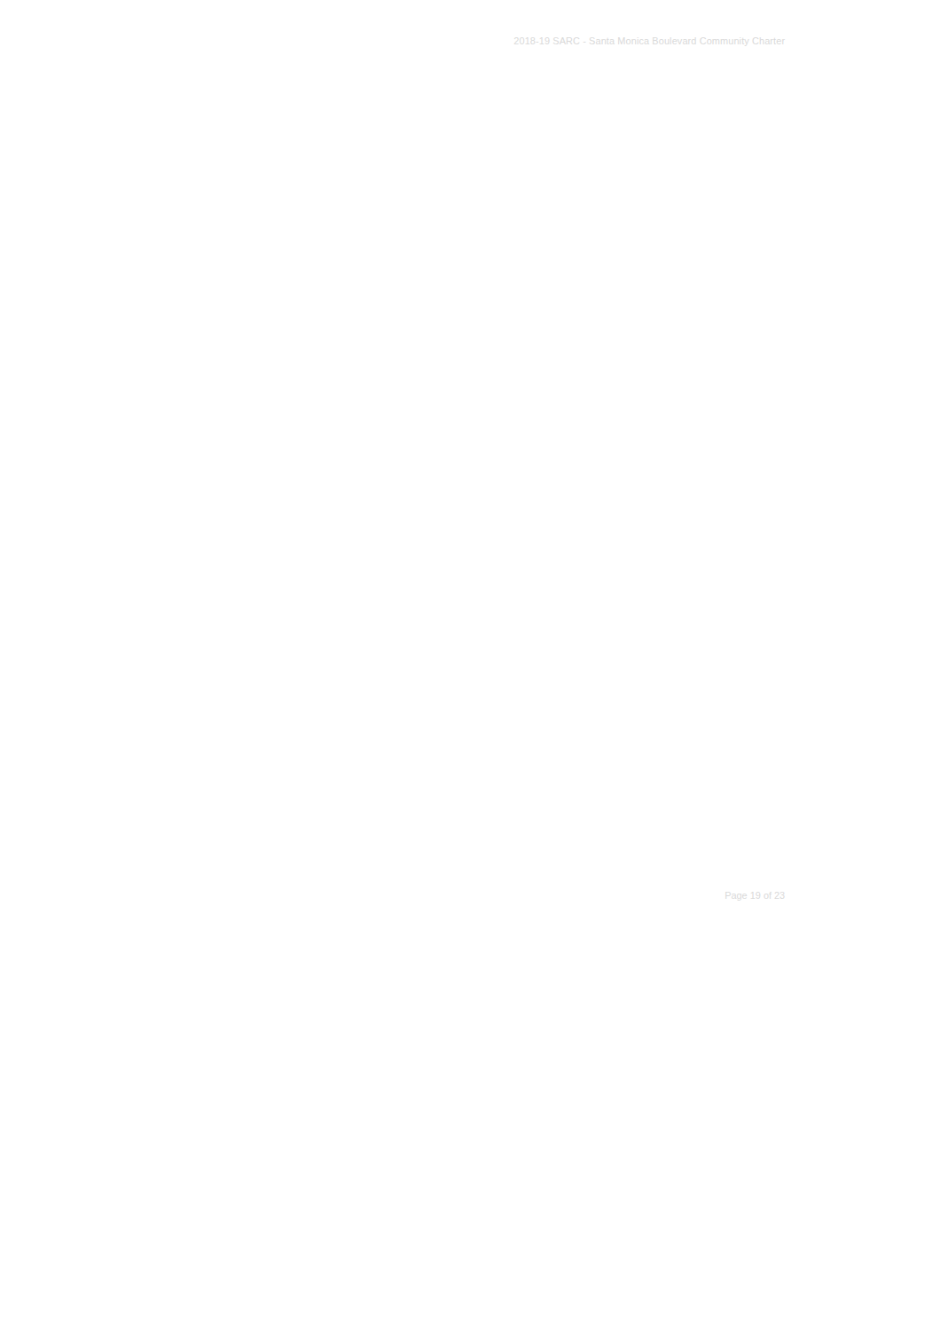2018-19 SARC - Santa Monica Boulevard Community Charter
Page 19 of 23